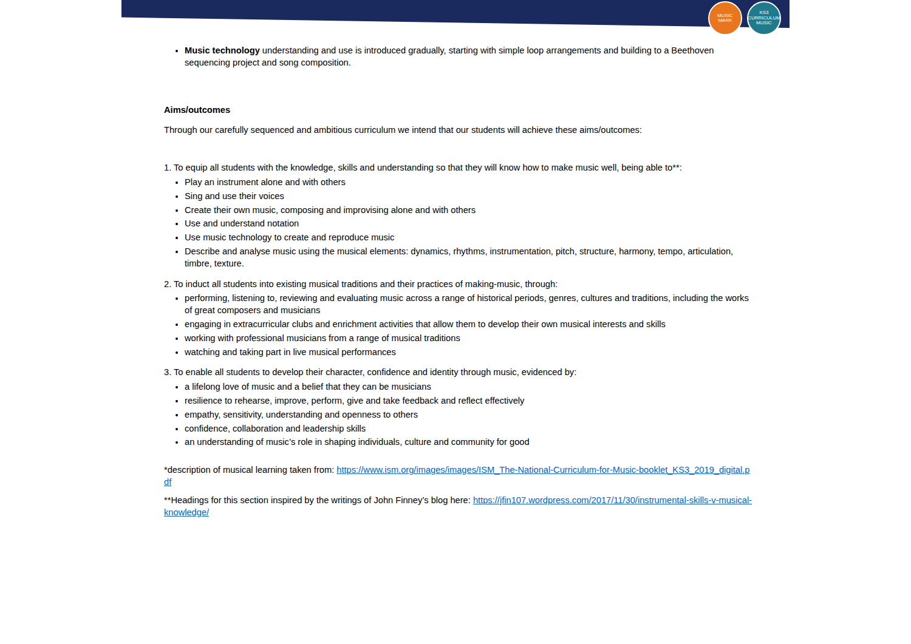MUSIC
MARK
KS3
CURRICULUM
MUSIC
Music technology understanding and use is introduced gradually, starting with simple loop arrangements and building to a Beethoven sequencing project and song composition.
Aims/outcomes
Through our carefully sequenced and ambitious curriculum we intend that our students will achieve these aims/outcomes:
1. To equip all students with the knowledge, skills and understanding so that they will know how to make music well, being able to**:
Play an instrument alone and with others
Sing and use their voices
Create their own music, composing and improvising alone and with others
Use and understand notation
Use music technology to create and reproduce music
Describe and analyse music using the musical elements: dynamics, rhythms, instrumentation, pitch, structure, harmony, tempo, articulation, timbre, texture.
2. To induct all students into existing musical traditions and their practices of making-music, through:
performing, listening to, reviewing and evaluating music across a range of historical periods, genres, cultures and traditions, including the works of great composers and musicians
engaging in extracurricular clubs and enrichment activities that allow them to develop their own musical interests and skills
working with professional musicians from a range of musical traditions
watching and taking part in live musical performances
3. To enable all students to develop their character, confidence and identity through music, evidenced by:
a lifelong love of music and a belief that they can be musicians
resilience to rehearse, improve, perform, give and take feedback and reflect effectively
empathy, sensitivity, understanding and openness to others
confidence, collaboration and leadership skills
an understanding of music’s role in shaping individuals, culture and community for good
*description of musical learning taken from: https://www.ism.org/images/images/ISM_The-National-Curriculum-for-Music-booklet_KS3_2019_digital.pdf
**Headings for this section inspired by the writings of John Finney’s blog here: https://jfin107.wordpress.com/2017/11/30/instrumental-skills-v-musical-knowledge/